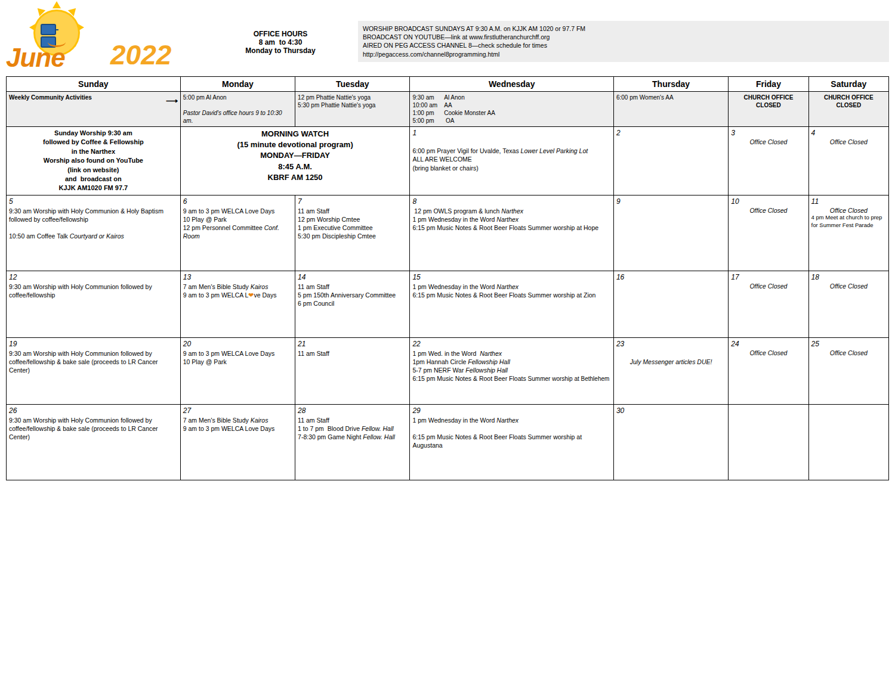June
2022
OFFICE HOURS
8 am to 4:30
Monday to Thursday
WORSHIP BROADCAST SUNDAYS AT 9:30 A.M. on KJJK AM 1020 or 97.7 FM
BROADCAST ON YOUTUBE—link at www.firstlutheranchurchff.org
AIRED ON PEG ACCESS CHANNEL 8—check schedule for times
http://pegaccess.com/channel8programming.html
| Sunday | Monday | Tuesday | Wednesday | Thursday | Friday | Saturday |
| --- | --- | --- | --- | --- | --- | --- |
| Weekly Community Activities ⟶ | 5:00 pm Al Anon Pastor David's office hours 9 to 10:30 am. | 12 pm Phattie Nattie's yoga 5:30 pm Phattie Nattie's yoga | 9:30 am Al Anon 10:00 am AA 1:00 pm Cookie Monster AA 5:00 pm OA | 6:00 pm Women's AA | CHURCH OFFICE CLOSED | CHURCH OFFICE CLOSED |
| Sunday Worship 9:30 am followed by Coffee & Fellowship in the Narthex Worship also found on YouTube (link on website) and broadcast on KJJK AM1020 FM 97.7 | MORNING WATCH (15 minute devotional program) MONDAY—FRIDAY 8:45 A.M. KBRF AM 1250 | 1 6:00 pm Prayer Vigil for Uvalde, Texas Lower Level Parking Lot ALL ARE WELCOME (bring blanket or chairs) | 2 | 3 Office Closed | 4 Office Closed |
| 5 9:30 am Worship with Holy Communion & Holy Baptism followed by coffee/fellowship 10:50 am Coffee Talk Courtyard or Kairos | 6 9 am to 3 pm WELCA Love Days 10 Play @ Park 12 pm Personnel Committee Conf. Room | 7 11 am Staff 12 pm Worship Cmtee 1 pm Executive Committee 5:30 pm Discipleship Cmtee | 8 12 pm OWLS program & lunch Narthex 1 pm Wednesday in the Word Narthex 6:15 pm Music Notes & Root Beer Floats Summer worship at Hope | 9 | 10 Office Closed | 11 Office Closed 4 pm Meet at church to prep for Summer Fest Parade |
| 12 9:30 am Worship with Holy Communion followed by coffee/fellowship | 13 7 am Men's Bible Study Kairos 9 am to 3 pm WELCA L ❤ ve Days | 14 11 am Staff 5 pm 150th Anniversary Committee 6 pm Council | 15 1 pm Wednesday in the Word Narthex 6:15 pm Music Notes & Root Beer Floats Summer worship at Zion | 16 | 17 Office Closed | 18 Office Closed |
| 19 9:30 am Worship with Holy Communion followed by coffee/fellowship & bake sale (proceeds to LR Cancer Center) | 20 9 am to 3 pm WELCA Love Days 10 Play @ Park | 21 11 am Staff | 22 1 pm Wed. in the Word Narthex 1pm Hannah Circle Fellowship Hall 5-7 pm NERF War Fellowship Hall 6:15 pm Music Notes & Root Beer Floats Summer worship at Bethlehem | 23 July Messenger articles DUE! | 24 Office Closed | 25 Office Closed |
| 26 9:30 am Worship with Holy Communion followed by coffee/fellowship & bake sale (proceeds to LR Cancer Center) | 27 7 am Men's Bible Study Kairos 9 am to 3 pm WELCA Love Days | 28 11 am Staff 1 to 7 pm Blood Drive Fellow. Hall 7-8:30 pm Game Night Fellow. Hall | 29 1 pm Wednesday in the Word Narthex 6:15 pm Music Notes & Root Beer Floats Summer worship at Augustana | 30 | | |